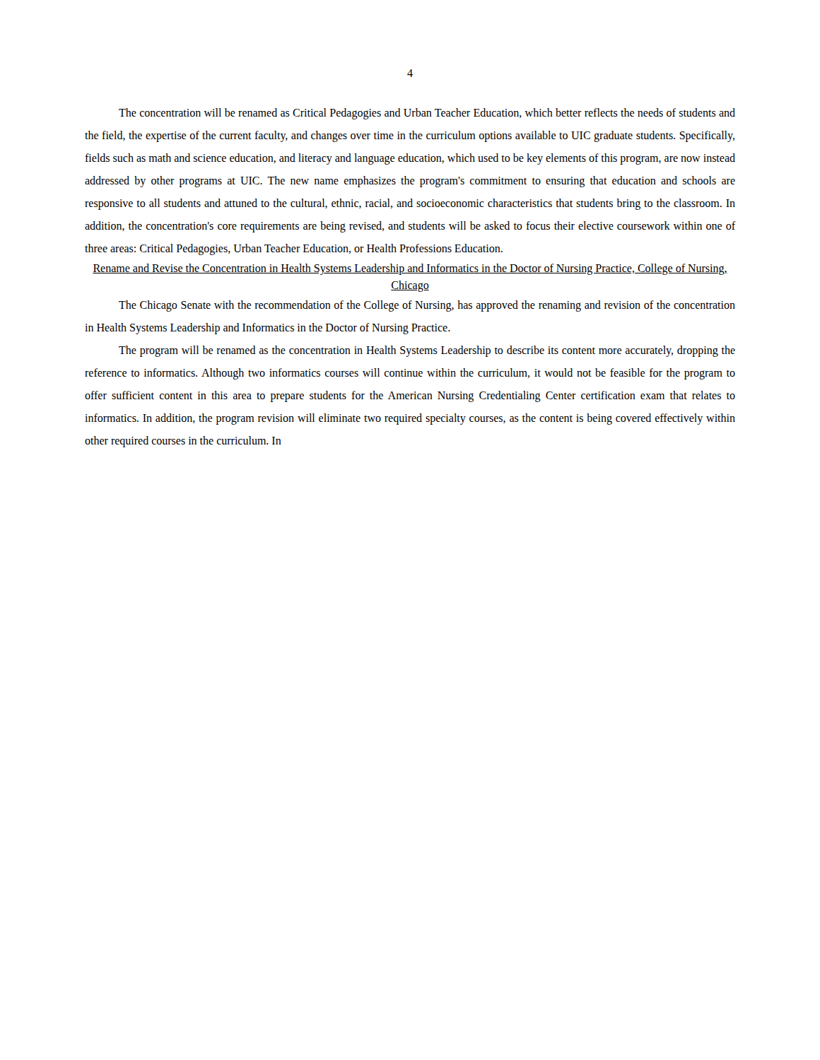4
The concentration will be renamed as Critical Pedagogies and Urban Teacher Education, which better reflects the needs of students and the field, the expertise of the current faculty, and changes over time in the curriculum options available to UIC graduate students. Specifically, fields such as math and science education, and literacy and language education, which used to be key elements of this program, are now instead addressed by other programs at UIC. The new name emphasizes the program's commitment to ensuring that education and schools are responsive to all students and attuned to the cultural, ethnic, racial, and socioeconomic characteristics that students bring to the classroom. In addition, the concentration's core requirements are being revised, and students will be asked to focus their elective coursework within one of three areas: Critical Pedagogies, Urban Teacher Education, or Health Professions Education.
Rename and Revise the Concentration in Health Systems Leadership and Informatics in the Doctor of Nursing Practice, College of Nursing, Chicago
The Chicago Senate with the recommendation of the College of Nursing, has approved the renaming and revision of the concentration in Health Systems Leadership and Informatics in the Doctor of Nursing Practice.
The program will be renamed as the concentration in Health Systems Leadership to describe its content more accurately, dropping the reference to informatics. Although two informatics courses will continue within the curriculum, it would not be feasible for the program to offer sufficient content in this area to prepare students for the American Nursing Credentialing Center certification exam that relates to informatics. In addition, the program revision will eliminate two required specialty courses, as the content is being covered effectively within other required courses in the curriculum. In